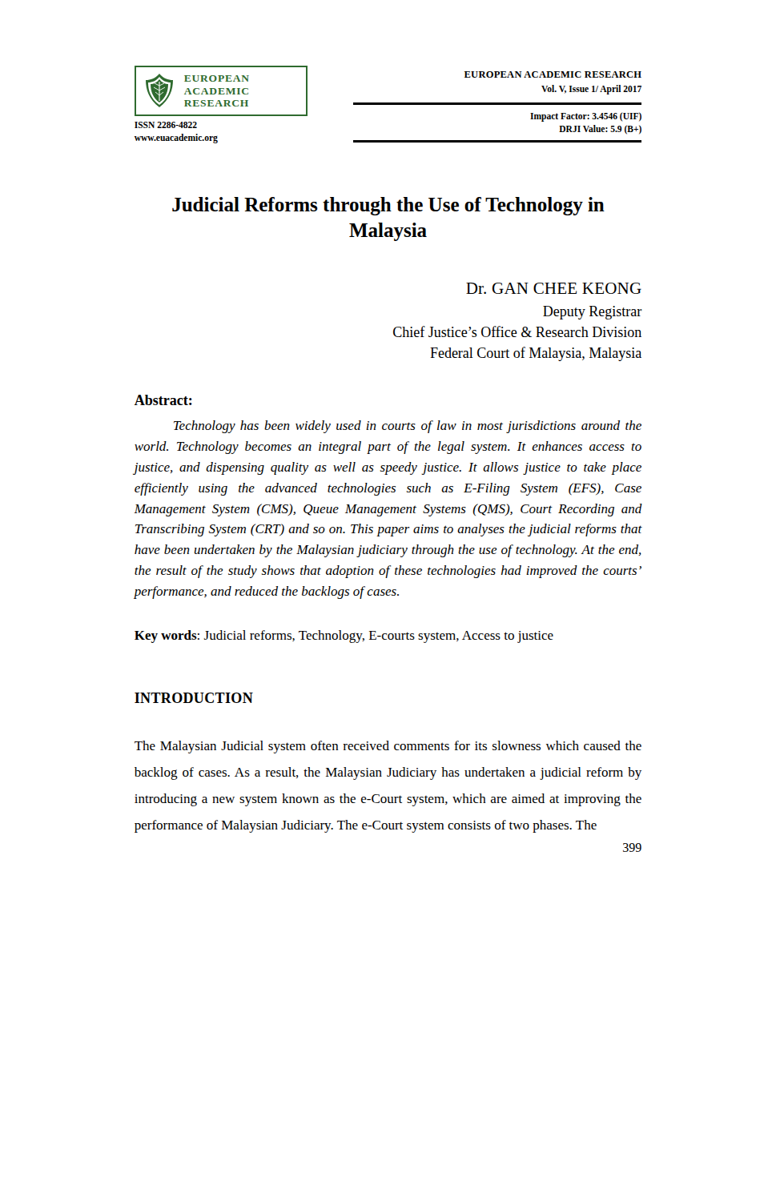European
Academic
Research
ISSN 2286-4822
www.euacademic.org
EUROPEAN ACADEMIC RESEARCH
Vol. V, Issue 1/ April 2017
Impact Factor: 3.4546 (UIF)
DRJI Value: 5.9 (B+)
Judicial Reforms through the Use of Technology in Malaysia
Dr. GAN CHEE KEONG
Deputy Registrar
Chief Justice’s Office & Research Division
Federal Court of Malaysia, Malaysia
Abstract:
Technology has been widely used in courts of law in most jurisdictions around the world. Technology becomes an integral part of the legal system. It enhances access to justice, and dispensing quality as well as speedy justice. It allows justice to take place efficiently using the advanced technologies such as E-Filing System (EFS), Case Management System (CMS), Queue Management Systems (QMS), Court Recording and Transcribing System (CRT) and so on. This paper aims to analyses the judicial reforms that have been undertaken by the Malaysian judiciary through the use of technology. At the end, the result of the study shows that adoption of these technologies had improved the courts’ performance, and reduced the backlogs of cases.
Key words: Judicial reforms, Technology, E-courts system, Access to justice
INTRODUCTION
The Malaysian Judicial system often received comments for its slowness which caused the backlog of cases. As a result, the Malaysian Judiciary has undertaken a judicial reform by introducing a new system known as the e-Court system, which are aimed at improving the performance of Malaysian Judiciary. The e-Court system consists of two phases. The
399